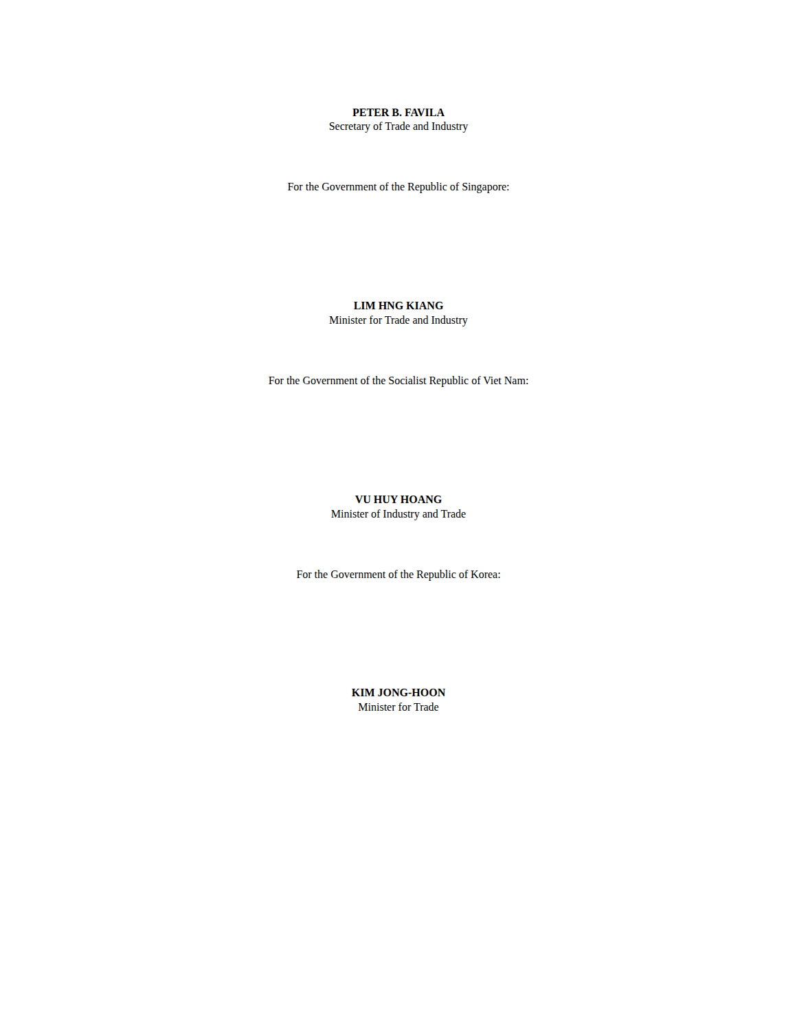PETER B. FAVILA
Secretary of Trade and Industry
For the Government of the Republic of Singapore:
LIM HNG KIANG
Minister for Trade and Industry
For the Government of the Socialist Republic of Viet Nam:
VU HUY HOANG
Minister of Industry and Trade
For the Government of the Republic of Korea:
KIM JONG-HOON
Minister for Trade